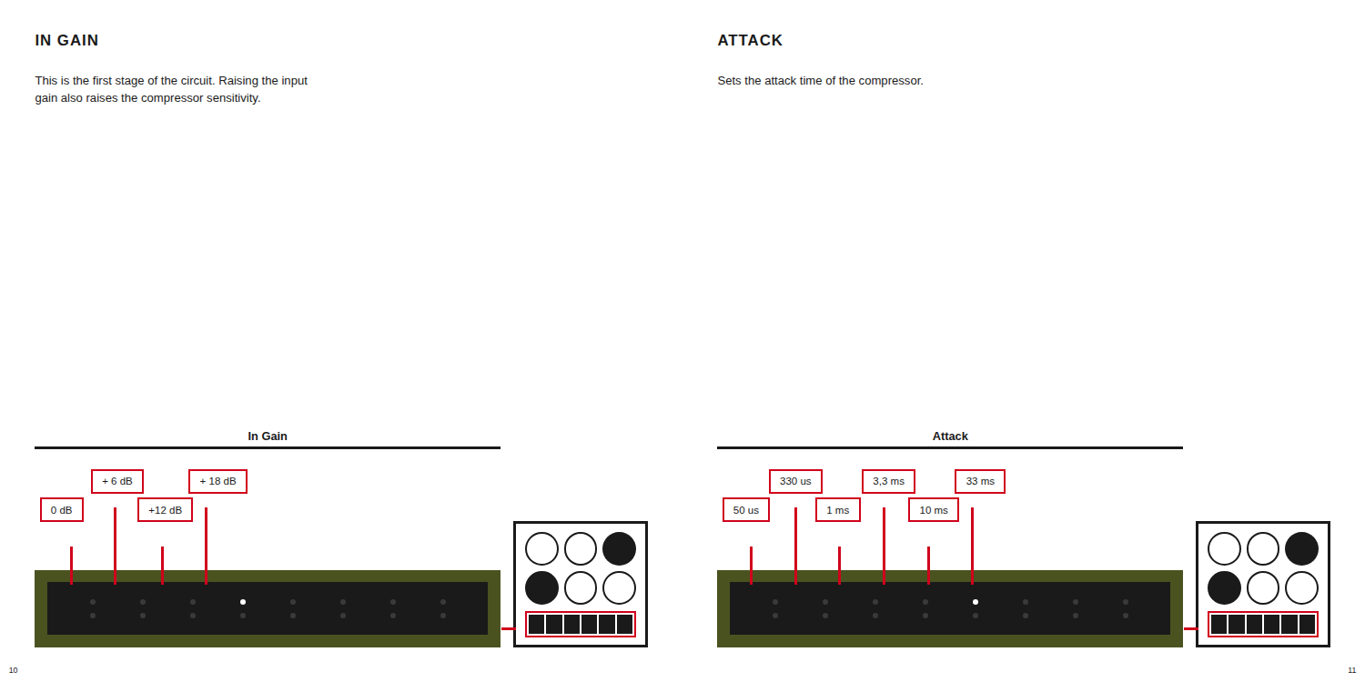In Gain
This is the first stage of the circuit. Raising the input gain also raises the compressor sensitivity.
In Gain
+ 6 dB
+ 18 dB
0 dB
+12 dB
10
Attack
Sets the attack time of the compressor.
Attack
330 us
3,3 ms
33 ms
50 us
1 ms
10 ms
11